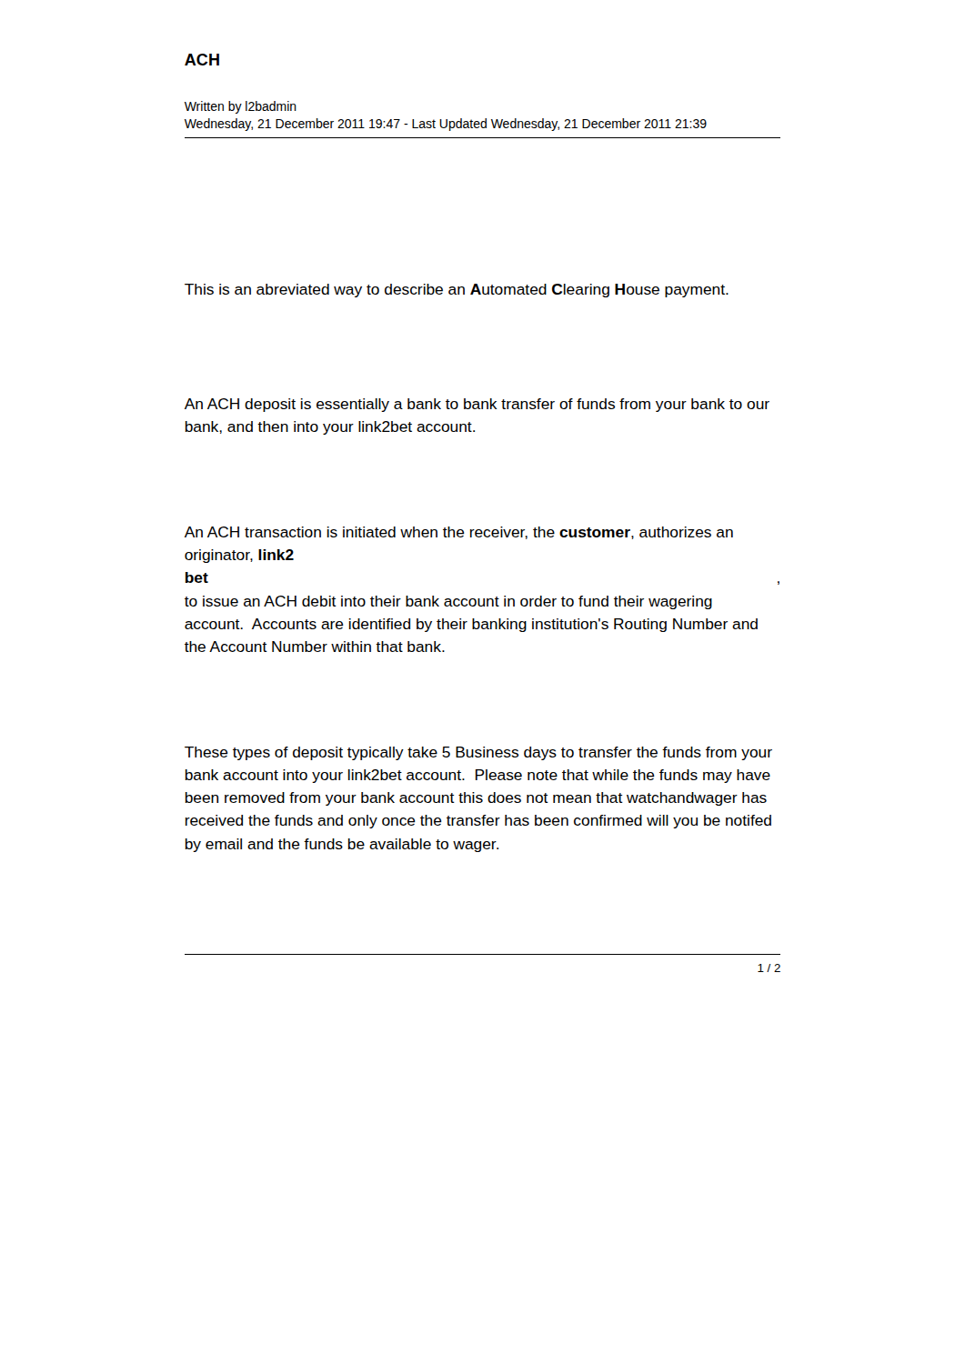ACH
Written by l2badmin
Wednesday, 21 December 2011 19:47 - Last Updated Wednesday, 21 December 2011 21:39
This is an abreviated way to describe an Automated Clearing House payment.
An ACH deposit is essentially a bank to bank transfer of funds from your bank to our bank, and then into your link2bet account.
An ACH transaction is initiated when the receiver, the customer, authorizes an originator, link2
bet,
to issue an ACH debit into their bank account in order to fund their wagering account. Accounts are identified by their banking institution's Routing Number and the Account Number within that bank.
These types of deposit typically take 5 Business days to transfer the funds from your bank account into your link2bet account. Please note that while the funds may have been removed from your bank account this does not mean that watchandwager has received the funds and only once the transfer has been confirmed will you be notifed by email and the funds be available to wager.
1 / 2